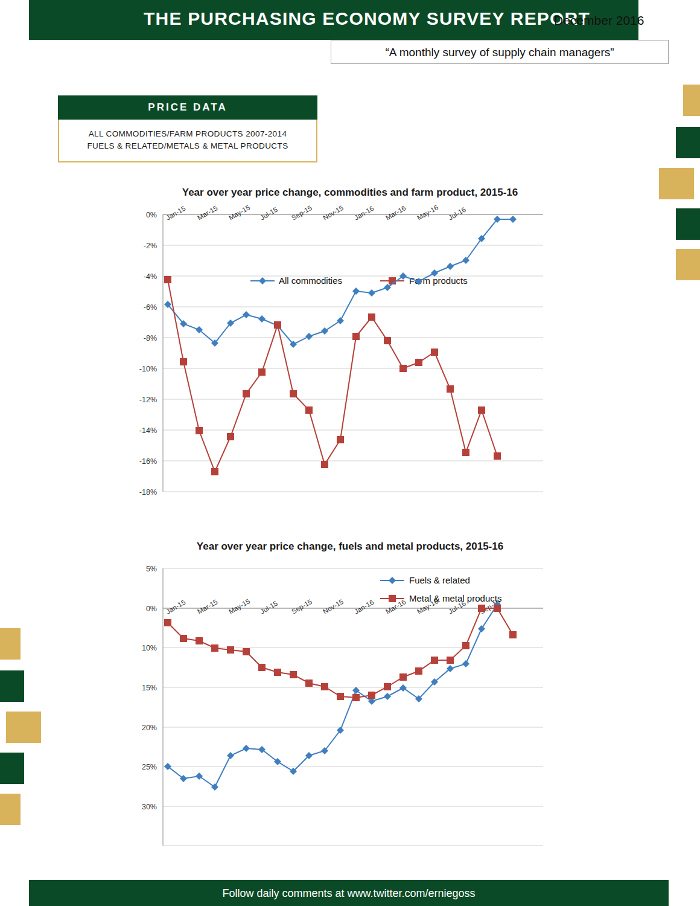The Purchasing Economy Survey Report
December 2016
“A monthly survey of supply chain managers”
PRICE DATA
ALL COMMODITIES/FARM PRODUCTS 2007-2014
FUELS & RELATED/METALS & METAL PRODUCTS
Year over year price change, commodities and farm product, 2015-16
0% -2% -4% -6% -8% -10% -12% -14% -16% -18% Jan-15 Mar-15 May-15 Jul-15 Sep-15 Nov-15 Jan-16 Mar-16 May-16 Jul-16 All commodities Farm products
Year over year price change, fuels and metal products, 2015-16
5% 0% 10% 15% 20% 25% 30% Jan-15 Mar-15 May-15 Jul-15 Sep-15 Nov-15 Jan-16 Mar-16 May-16 Jul-16 Sep-16 Fuels & related Metal & metal products
Follow daily comments at www.twitter.com/erniegoss